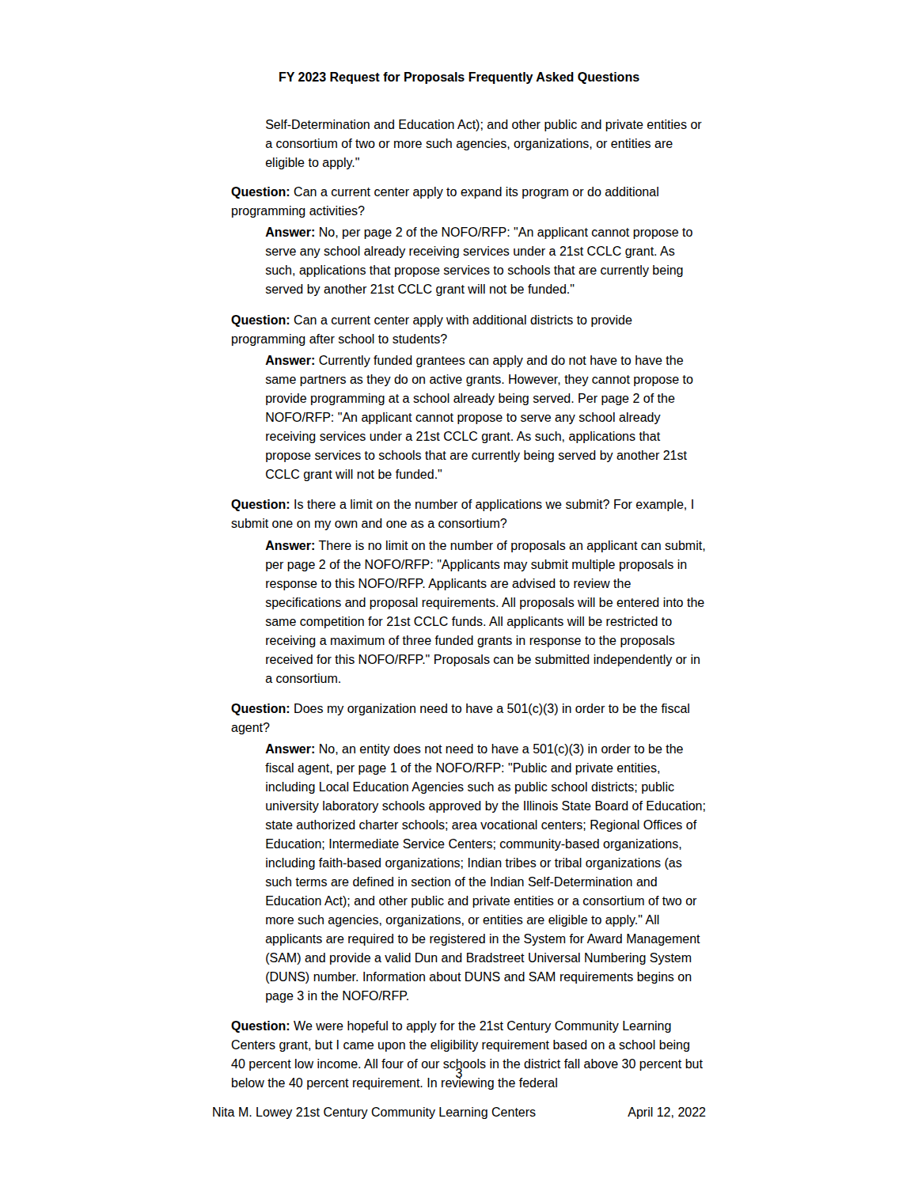FY 2023 Request for Proposals Frequently Asked Questions
Self-Determination and Education Act); and other public and private entities or a consortium of two or more such agencies, organizations, or entities are eligible to apply."
Question: Can a current center apply to expand its program or do additional programming activities?
Answer: No, per page 2 of the NOFO/RFP: "An applicant cannot propose to serve any school already receiving services under a 21st CCLC grant. As such, applications that propose services to schools that are currently being served by another 21st CCLC grant will not be funded."
Question: Can a current center apply with additional districts to provide programming after school to students?
Answer: Currently funded grantees can apply and do not have to have the same partners as they do on active grants. However, they cannot propose to provide programming at a school already being served. Per page 2 of the NOFO/RFP: "An applicant cannot propose to serve any school already receiving services under a 21st CCLC grant. As such, applications that propose services to schools that are currently being served by another 21st CCLC grant will not be funded."
Question: Is there a limit on the number of applications we submit? For example, I submit one on my own and one as a consortium?
Answer: There is no limit on the number of proposals an applicant can submit, per page 2 of the NOFO/RFP: "Applicants may submit multiple proposals in response to this NOFO/RFP. Applicants are advised to review the specifications and proposal requirements. All proposals will be entered into the same competition for 21st CCLC funds. All applicants will be restricted to receiving a maximum of three funded grants in response to the proposals received for this NOFO/RFP." Proposals can be submitted independently or in a consortium.
Question: Does my organization need to have a 501(c)(3) in order to be the fiscal agent?
Answer: No, an entity does not need to have a 501(c)(3) in order to be the fiscal agent, per page 1 of the NOFO/RFP: "Public and private entities, including Local Education Agencies such as public school districts; public university laboratory schools approved by the Illinois State Board of Education; state authorized charter schools; area vocational centers; Regional Offices of Education; Intermediate Service Centers; community-based organizations, including faith-based organizations; Indian tribes or tribal organizations (as such terms are defined in section of the Indian Self-Determination and Education Act); and other public and private entities or a consortium of two or more such agencies, organizations, or entities are eligible to apply." All applicants are required to be registered in the System for Award Management (SAM) and provide a valid Dun and Bradstreet Universal Numbering System (DUNS) number. Information about DUNS and SAM requirements begins on page 3 in the NOFO/RFP.
Question: We were hopeful to apply for the 21st Century Community Learning Centers grant, but I came upon the eligibility requirement based on a school being 40 percent low income. All four of our schools in the district fall above 30 percent but below the 40 percent requirement. In reviewing the federal
3
Nita M. Lowey 21st Century Community Learning Centers April 12, 2022